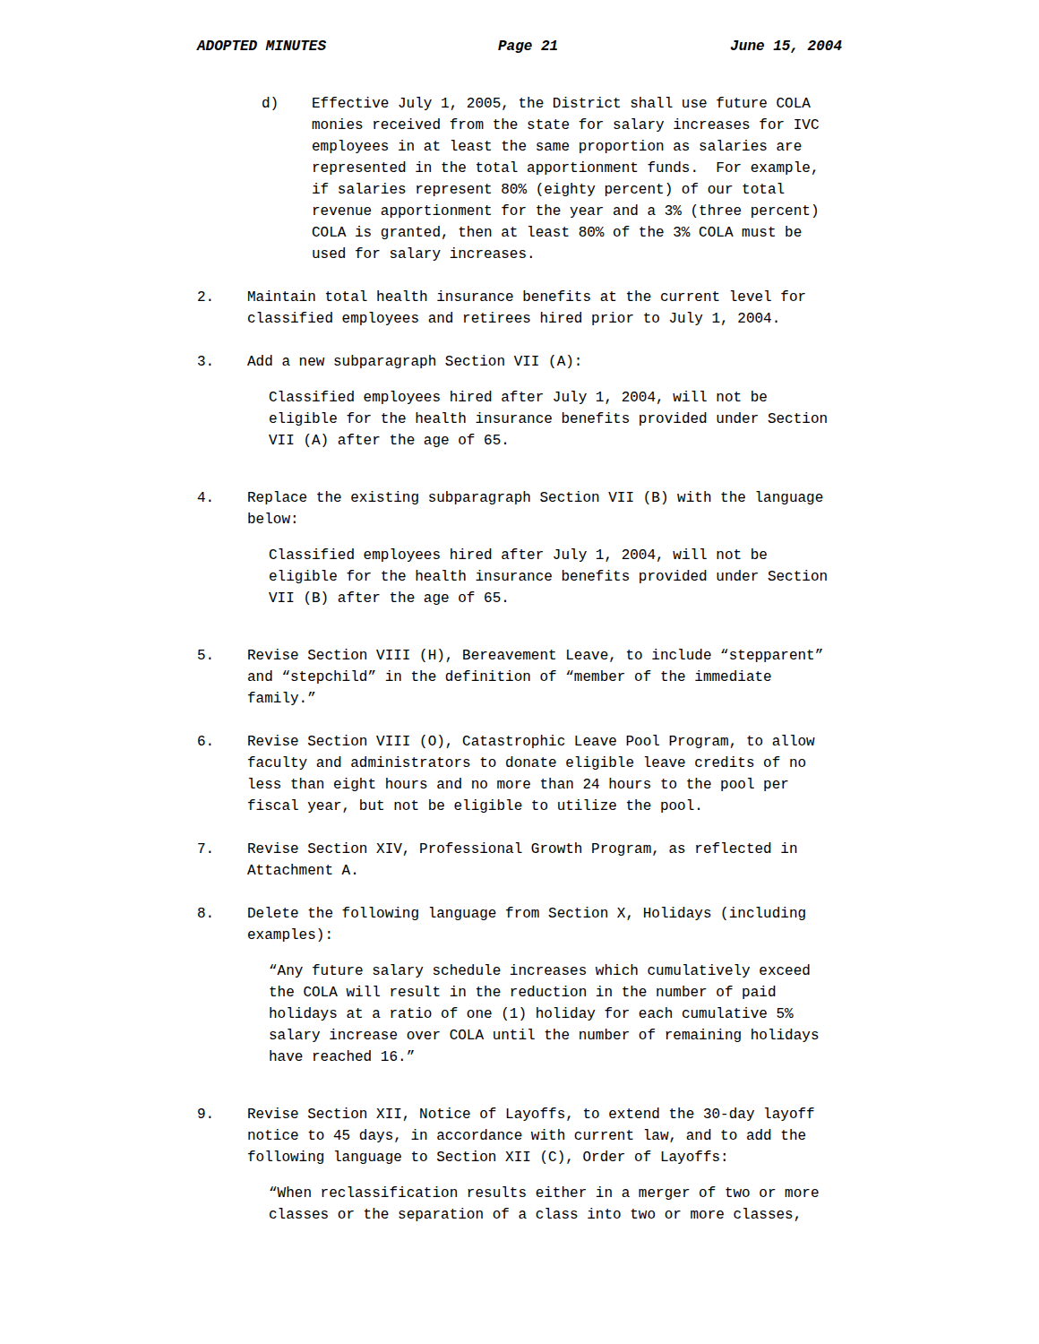ADOPTED MINUTES Page 21 June 15, 2004
d) Effective July 1, 2005, the District shall use future COLA monies received from the state for salary increases for IVC employees in at least the same proportion as salaries are represented in the total apportionment funds. For example, if salaries represent 80% (eighty percent) of our total revenue apportionment for the year and a 3% (three percent) COLA is granted, then at least 80% of the 3% COLA must be used for salary increases.
2. Maintain total health insurance benefits at the current level for classified employees and retirees hired prior to July 1, 2004.
3.
Add a new subparagraph Section VII (A):
Classified employees hired after July 1, 2004, will not be eligible for the health insurance benefits provided under Section VII (A) after the age of 65.
4.
Replace the existing subparagraph Section VII (B) with the language below:
Classified employees hired after July 1, 2004, will not be eligible for the health insurance benefits provided under Section VII (B) after the age of 65.
5. Revise Section VIII (H), Bereavement Leave, to include “stepparent” and “stepchild” in the definition of “member of the immediate family.”
6. Revise Section VIII (O), Catastrophic Leave Pool Program, to allow faculty and administrators to donate eligible leave credits of no less than eight hours and no more than 24 hours to the pool per fiscal year, but not be eligible to utilize the pool.
7. Revise Section XIV, Professional Growth Program, as reflected in Attachment A.
8.
Delete the following language from Section X, Holidays (including examples):
“Any future salary schedule increases which cumulatively exceed the COLA will result in the reduction in the number of paid holidays at a ratio of one (1) holiday for each cumulative 5% salary increase over COLA until the number of remaining holidays have reached 16.”
9.
Revise Section XII, Notice of Layoffs, to extend the 30-day layoff notice to 45 days, in accordance with current law, and to add the following language to Section XII (C), Order of Layoffs:
“When reclassification results either in a merger of two or more classes or the separation of a class into two or more classes,